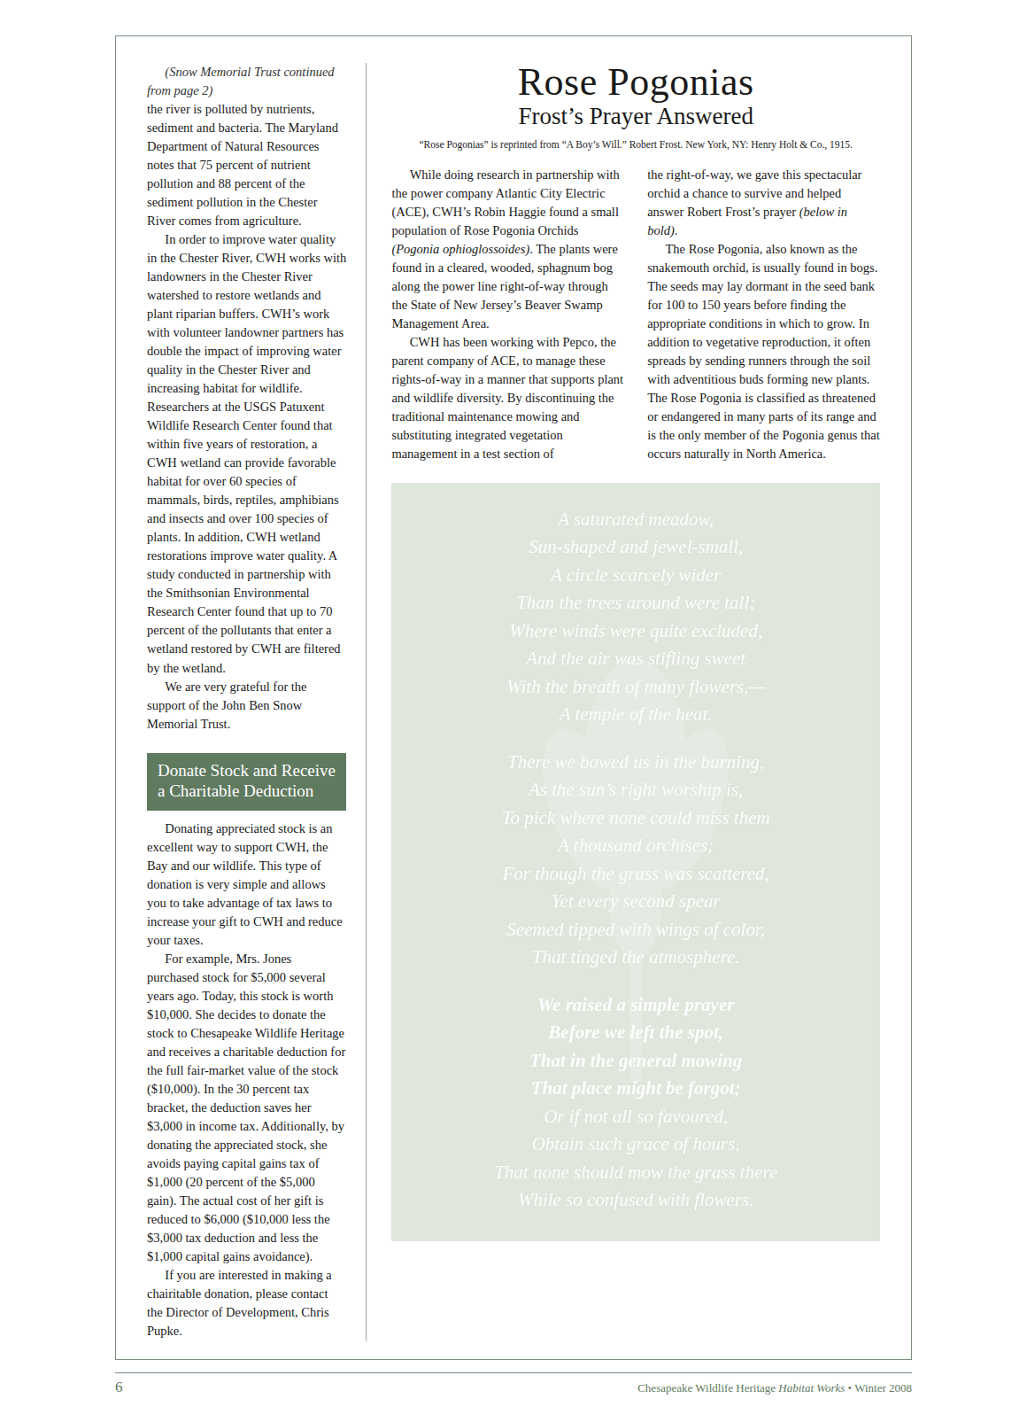(Snow Memorial Trust continued from page 2)
the river is polluted by nutrients, sediment and bacteria. The Maryland Department of Natural Resources notes that 75 percent of nutrient pollution and 88 percent of the sediment pollution in the Chester River comes from agriculture.
In order to improve water quality in the Chester River, CWH works with landowners in the Chester River watershed to restore wetlands and plant riparian buffers. CWH’s work with volunteer landowner partners has double the impact of improving water quality in the Chester River and increasing habitat for wildlife. Researchers at the USGS Patuxent Wildlife Research Center found that within five years of restoration, a CWH wetland can provide favorable habitat for over 60 species of mammals, birds, reptiles, amphibians and insects and over 100 species of plants. In addition, CWH wetland restorations improve water quality. A study conducted in partnership with the Smithsonian Environmental Research Center found that up to 70 percent of the pollutants that enter a wetland restored by CWH are filtered by the wetland.
We are very grateful for the support of the John Ben Snow Memorial Trust.
Donate Stock and Receive
a Charitable Deduction
Donating appreciated stock is an excellent way to support CWH, the Bay and our wildlife. This type of donation is very simple and allows you to take advantage of tax laws to increase your gift to CWH and reduce your taxes.
For example, Mrs. Jones purchased stock for $5,000 several years ago. Today, this stock is worth $10,000. She decides to donate the stock to Chesapeake Wildlife Heritage and receives a charitable deduction for the full fair-market value of the stock ($10,000). In the 30 percent tax bracket, the deduction saves her $3,000 in income tax. Additionally, by donating the appreciated stock, she avoids paying capital gains tax of $1,000 (20 percent of the $5,000 gain). The actual cost of her gift is reduced to $6,000 ($10,000 less the $3,000 tax deduction and less the $1,000 capital gains avoidance).
If you are interested in making a chairitable donation, please contact the Director of Development, Chris Pupke.
Rose Pogonias
Frost’s Prayer Answered
“Rose Pogonias” is reprinted from “A Boy’s Will.” Robert Frost. New York, NY: Henry Holt & Co., 1915.
While doing research in partnership with the power company Atlantic City Electric (ACE), CWH’s Robin Haggie found a small population of Rose Pogonia Orchids (Pogonia ophioglossoides). The plants were found in a cleared, wooded, sphagnum bog along the power line right-of-way through the State of New Jersey’s Beaver Swamp Management Area.
CWH has been working with Pepco, the parent company of ACE, to manage these rights-of-way in a manner that supports plant and wildlife diversity. By discontinuing the traditional maintenance mowing and substituting integrated vegetation management in a test section of
the right-of-way, we gave this spectacular orchid a chance to survive and helped answer Robert Frost’s prayer (below in bold).
The Rose Pogonia, also known as the snakemouth orchid, is usually found in bogs. The seeds may lay dormant in the seed bank for 100 to 150 years before finding the appropriate conditions in which to grow. In addition to vegetative reproduction, it often spreads by sending runners through the soil with adventitious buds forming new plants. The Rose Pogonia is classified as threatened or endangered in many parts of its range and is the only member of the Pogonia genus that occurs naturally in North America.
A saturated meadow,
Sun-shaped and jewel-small,
A circle scarcely wider
Than the trees around were tall;
Where winds were quite excluded,
And the air was stifling sweet
With the breath of many flowers,—
A temple of the heat.
There we bowed us in the burning,
As the sun’s right worship is,
To pick where none could miss them
A thousand orchises;
For though the grass was scattered,
Yet every second spear
Seemed tipped with wings of color,
That tinged the atmosphere.
We raised a simple prayer
Before we left the spot,
That in the general mowing
That place might be forgot;
Or if not all so favoured,
Obtain such grace of hours,
That none should mow the grass there
While so confused with flowers.
6
Chesapeake Wildlife Heritage Habitat Works • Winter 2008